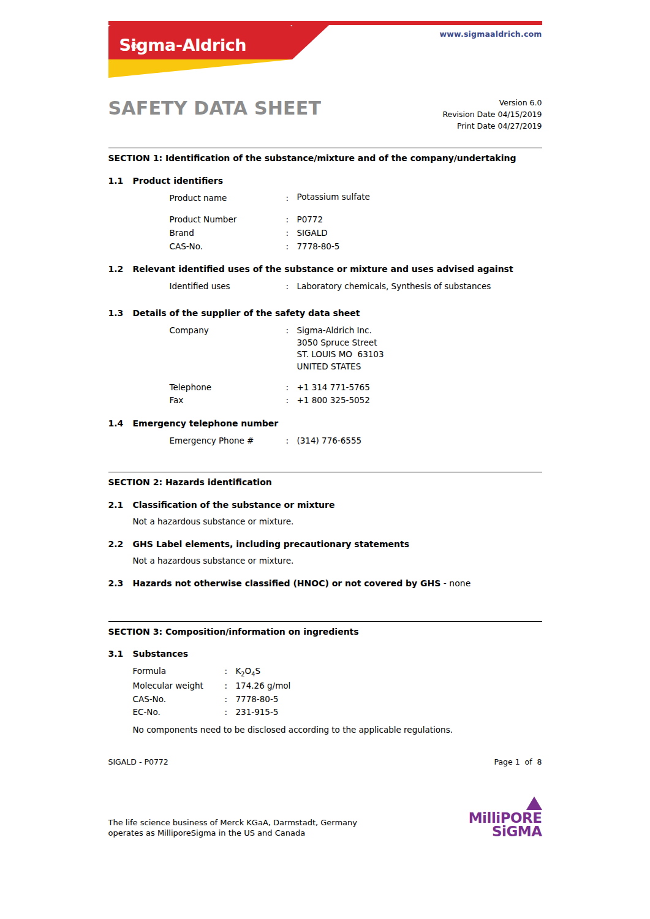Sigma-Aldrich®
www.sigmaaldrich.com
SAFETY DATA SHEET
Version 6.0
Revision Date 04/15/2019
Print Date 04/27/2019
SECTION 1: Identification of the substance/mixture and of the company/undertaking
1.1 Product identifiers
| Product name | : | Potassium sulfate |
| Product Number | : | P0772 |
| Brand | : | SIGALD |
| CAS-No. | : | 7778-80-5 |
1.2 Relevant identified uses of the substance or mixture and uses advised against
| Identified uses | : | Laboratory chemicals, Synthesis of substances |
1.3 Details of the supplier of the safety data sheet
| Company | : | Sigma-Aldrich Inc. 3050 Spruce Street ST. LOUIS MO 63103 UNITED STATES |
| Telephone | : | +1 314 771-5765 |
| Fax | : | +1 800 325-5052 |
1.4 Emergency telephone number
| Emergency Phone # | : | (314) 776-6555 |
SECTION 2: Hazards identification
2.1 Classification of the substance or mixture
Not a hazardous substance or mixture.
2.2 GHS Label elements, including precautionary statements
Not a hazardous substance or mixture.
2.3 Hazards not otherwise classified (HNOC) or not covered by GHS - none
SECTION 3: Composition/information on ingredients
3.1 Substances
| Formula | : | K 2 O 4 S |
| Molecular weight | : | 174.26 g/mol |
| CAS-No. | : | 7778-80-5 |
| EC-No. | : | 231-915-5 |
No components need to be disclosed according to the applicable regulations.
SIGALD - P0772
Page 1 of 8
The life science business of Merck KGaA, Darmstadt, Germany
operates as MilliporeSigma in the US and Canada
MilliPORE
SiGMA